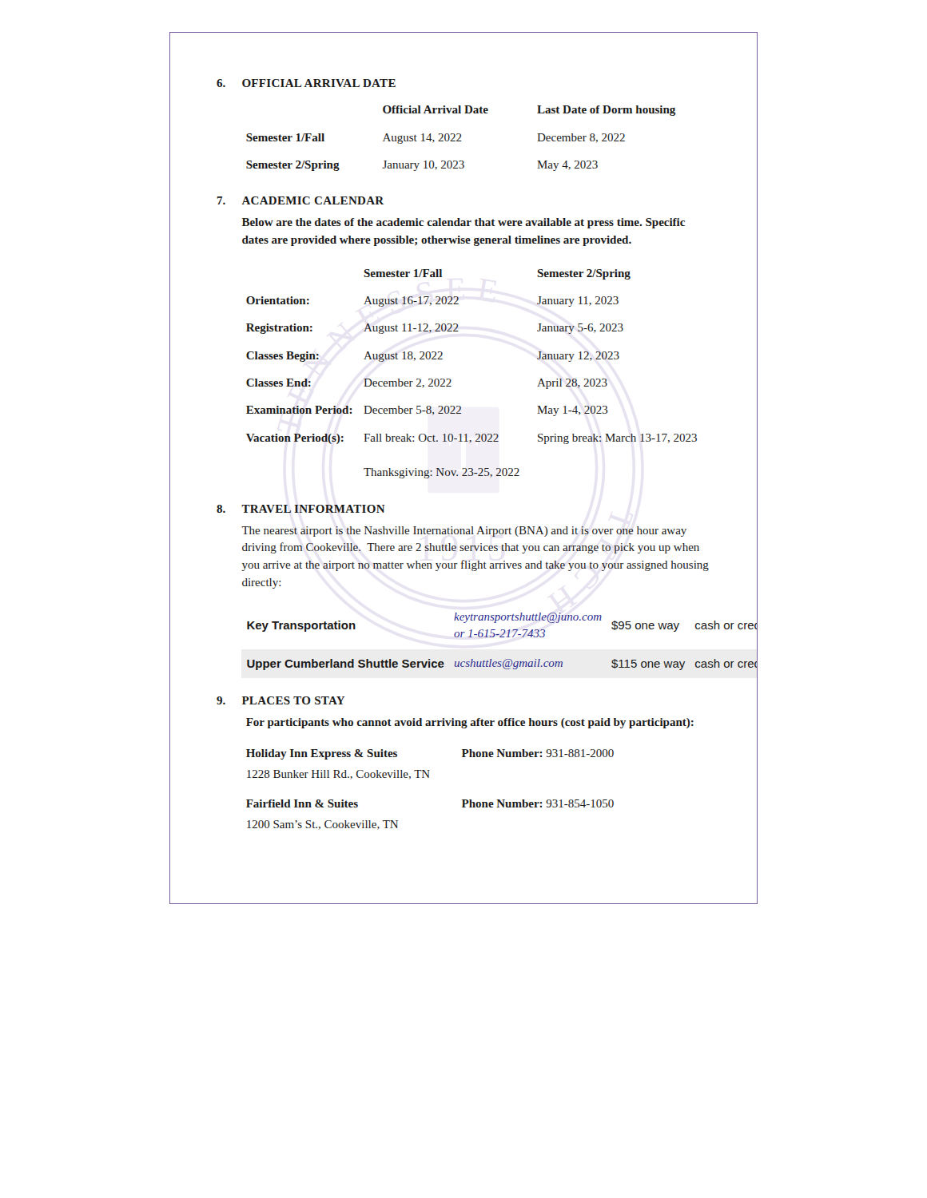TENNESSEE TECH 1915 T
6.
OFFICIAL ARRIVAL DATE
| | Official Arrival Date | Last Date of Dorm housing |
| --- | --- | --- |
| Semester 1/Fall | August 14, 2022 | December 8, 2022 |
| Semester 2/Spring | January 10, 2023 | May 4, 2023 |
7.
ACADEMIC CALENDAR
Below are the dates of the academic calendar that were available at press time. Specific dates are provided where possible; otherwise general timelines are provided.
| | Semester 1/Fall | Semester 2/Spring |
| --- | --- | --- |
| Orientation: | August 16-17, 2022 | January 11, 2023 |
| Registration: | August 11-12, 2022 | January 5-6, 2023 |
| Classes Begin: | August 18, 2022 | January 12, 2023 |
| Classes End: | December 2, 2022 | April 28, 2023 |
| Examination Period: | December 5-8, 2022 | May 1-4, 2023 |
| Vacation Period(s): | Fall break: Oct. 10-11, 2022 Thanksgiving: Nov. 23-25, 2022 | Spring break: March 13-17, 2023 |
8.
TRAVEL INFORMATION
The nearest airport is the Nashville International Airport (BNA) and it is over one hour away driving from Cookeville. There are 2 shuttle services that you can arrange to pick you up when you arrive at the airport no matter when your flight arrives and take you to your assigned housing directly:
| Key Transportation | keytransportshuttle@juno.com or 1-615-217-7433 | $95 one way | cash or credit card |
| Upper Cumberland Shuttle Service | ucshuttles@gmail.com | $115 one way | cash or credit card |
9.
PLACES TO STAY
For participants who cannot avoid arriving after office hours (cost paid by participant):
| Holiday Inn Express & Suites | Phone Number: 931-881-2000 |
| 1228 Bunker Hill Rd., Cookeville, TN | |
| Fairfield Inn & Suites | Phone Number: 931-854-1050 |
| 1200 Sam’s St., Cookeville, TN | |